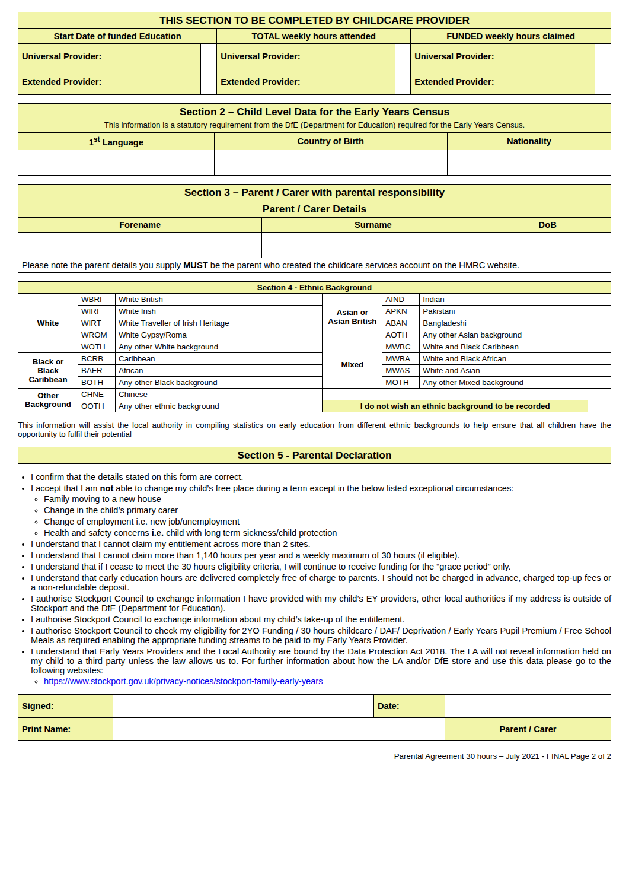| THIS SECTION TO BE COMPLETED BY CHILDCARE PROVIDER |
| Start Date of funded Education | TOTAL weekly hours attended | FUNDED weekly hours claimed |
| Universal Provider: | | Universal Provider: | | Universal Provider: | |
| Extended Provider: | | Extended Provider: | | Extended Provider: | |
| Section 2 – Child Level Data for the Early Years Census This information is a statutory requirement from the DfE (Department for Education) required for the Early Years Census. |
| 1 st Language | Country of Birth | Nationality |
| Section 3 – Parent / Carer with parental responsibility |
| Parent / Carer Details |
| Forename | Surname | DoB |
| Please note the parent details you supply MUST be the parent who created the childcare services account on the HMRC website. |
| Section 4 - Ethnic Background |
| White | WBRI | White British | | Asian or Asian British | AIND | Indian | |
| WIRI | White Irish | | APKN | Pakistani | |
| WIRT | White Traveller of Irish Heritage | | ABAN | Bangladeshi | |
| WROM | White Gypsy/Roma | | AOTH | Any other Asian background | |
| WOTH | Any other White background | | Mixed | MWBC | White and Black Caribbean | |
| Black or Black Caribbean | BCRB | Caribbean | | MWBA | White and Black African | |
| BAFR | African | | MWAS | White and Asian | |
| BOTH | Any other Black background | | MOTH | Any other Mixed background | |
| Other Background | CHNE | Chinese | | |
| OOTH | Any other ethnic background | | I do not wish an ethnic background to be recorded | |
This information will assist the local authority in compiling statistics on early education from different ethnic backgrounds to help ensure that all children have the opportunity to fulfil their potential
| Section 5 - Parental Declaration |
I confirm that the details stated on this form are correct.
I accept that I am not able to change my child’s free place during a term except in the below listed exceptional circumstances:
Family moving to a new house
Change in the child’s primary carer
Change of employment i.e. new job/unemployment
Health and safety concerns i.e. child with long term sickness/child protection
I understand that I cannot claim my entitlement across more than 2 sites.
I understand that I cannot claim more than 1,140 hours per year and a weekly maximum of 30 hours (if eligible).
I understand that if I cease to meet the 30 hours eligibility criteria, I will continue to receive funding for the “grace period” only.
I understand that early education hours are delivered completely free of charge to parents. I should not be charged in advance, charged top-up fees or a non-refundable deposit.
I authorise Stockport Council to exchange information I have provided with my child’s EY providers, other local authorities if my address is outside of Stockport and the DfE (Department for Education).
I authorise Stockport Council to exchange information about my child’s take-up of the entitlement.
I authorise Stockport Council to check my eligibility for 2YO Funding / 30 hours childcare / DAF/ Deprivation / Early Years Pupil Premium / Free School Meals as required enabling the appropriate funding streams to be paid to my Early Years Provider.
I understand that Early Years Providers and the Local Authority are bound by the Data Protection Act 2018. The LA will not reveal information held on my child to a third party unless the law allows us to. For further information about how the LA and/or DfE store and use this data please go to the following websites:
https://www.stockport.gov.uk/privacy-notices/stockport-family-early-years
| Signed: | | Date: | |
| Print Name: | | Parent / Carer |
Parental Agreement 30 hours – July 2021 - FINAL Page 2 of 2